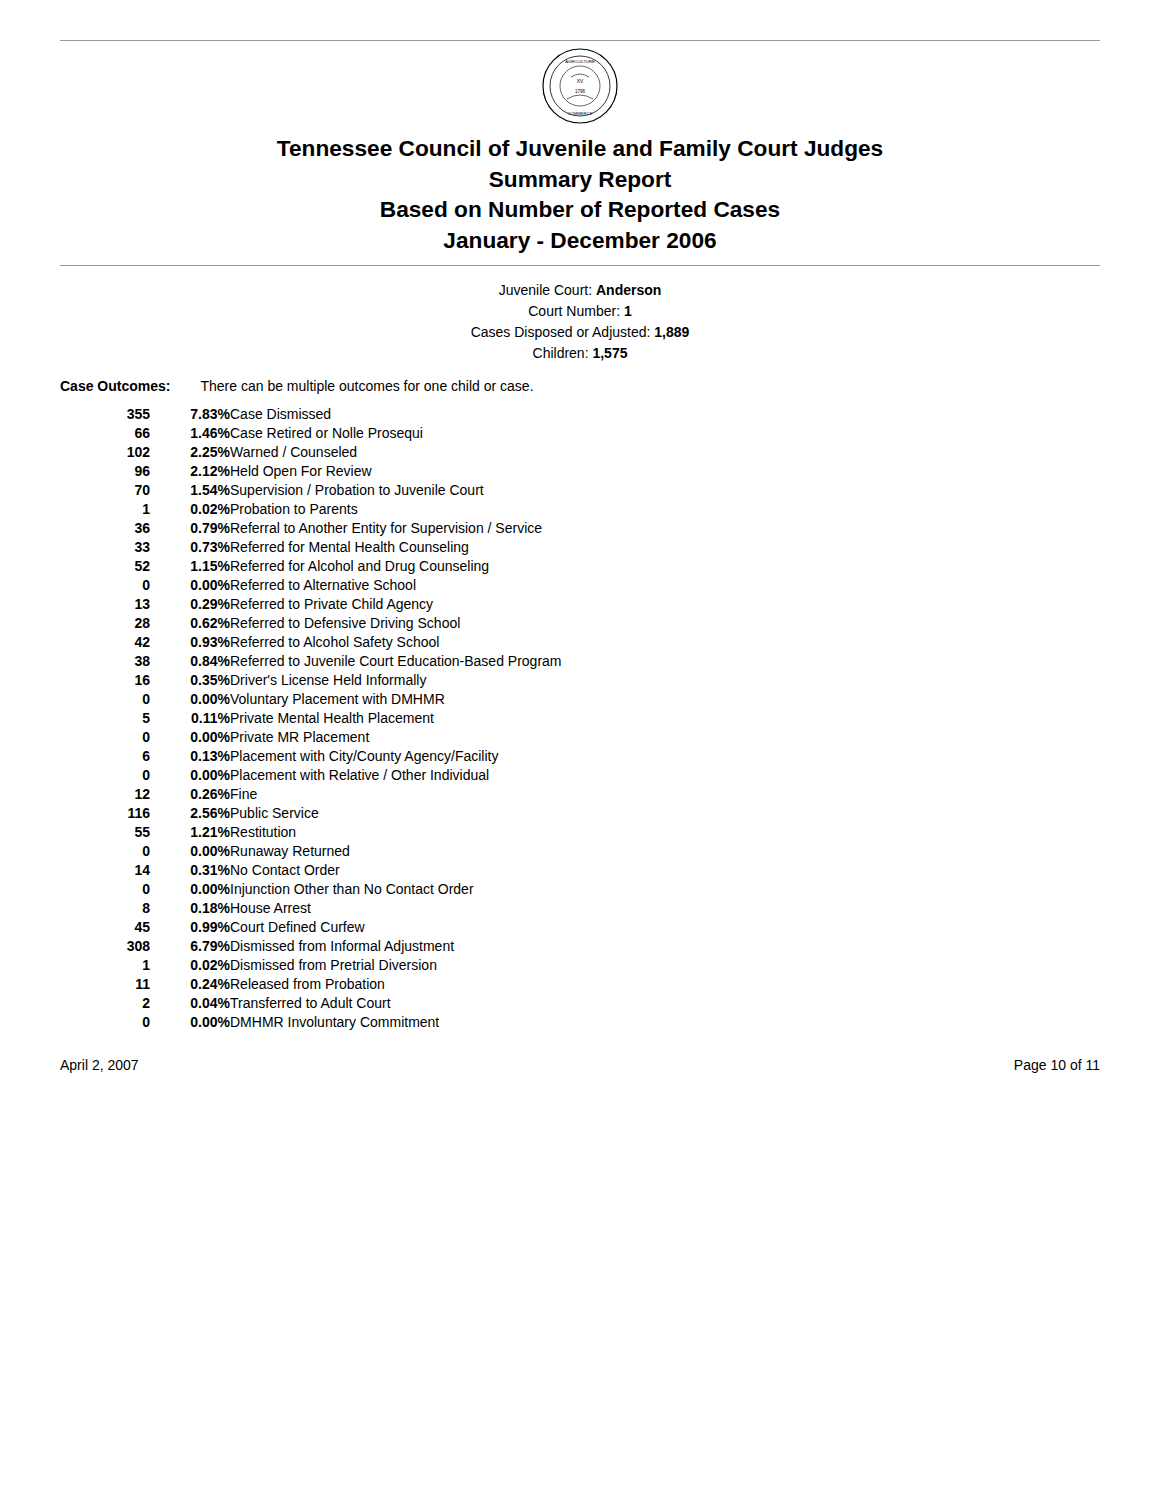AGRICULTURE COMMERCE XV 1796
Tennessee Council of Juvenile and Family Court Judges
Summary Report
Based on Number of Reported Cases
January - December 2006
Juvenile Court: Anderson
Court Number: 1
Cases Disposed or Adjusted: 1,889
Children: 1,575
Case Outcomes: There can be multiple outcomes for one child or case.
| 355 | 7.83% | Case Dismissed |
| 66 | 1.46% | Case Retired or Nolle Prosequi |
| 102 | 2.25% | Warned / Counseled |
| 96 | 2.12% | Held Open For Review |
| 70 | 1.54% | Supervision / Probation to Juvenile Court |
| 1 | 0.02% | Probation to Parents |
| 36 | 0.79% | Referral to Another Entity for Supervision / Service |
| 33 | 0.73% | Referred for Mental Health Counseling |
| 52 | 1.15% | Referred for Alcohol and Drug Counseling |
| 0 | 0.00% | Referred to Alternative School |
| 13 | 0.29% | Referred to Private Child Agency |
| 28 | 0.62% | Referred to Defensive Driving School |
| 42 | 0.93% | Referred to Alcohol Safety School |
| 38 | 0.84% | Referred to Juvenile Court Education-Based Program |
| 16 | 0.35% | Driver's License Held Informally |
| 0 | 0.00% | Voluntary Placement with DMHMR |
| 5 | 0.11% | Private Mental Health Placement |
| 0 | 0.00% | Private MR Placement |
| 6 | 0.13% | Placement with City/County Agency/Facility |
| 0 | 0.00% | Placement with Relative / Other Individual |
| 12 | 0.26% | Fine |
| 116 | 2.56% | Public Service |
| 55 | 1.21% | Restitution |
| 0 | 0.00% | Runaway Returned |
| 14 | 0.31% | No Contact Order |
| 0 | 0.00% | Injunction Other than No Contact Order |
| 8 | 0.18% | House Arrest |
| 45 | 0.99% | Court Defined Curfew |
| 308 | 6.79% | Dismissed from Informal Adjustment |
| 1 | 0.02% | Dismissed from Pretrial Diversion |
| 11 | 0.24% | Released from Probation |
| 2 | 0.04% | Transferred to Adult Court |
| 0 | 0.00% | DMHMR Involuntary Commitment |
April 2, 2007
Page 10 of 11